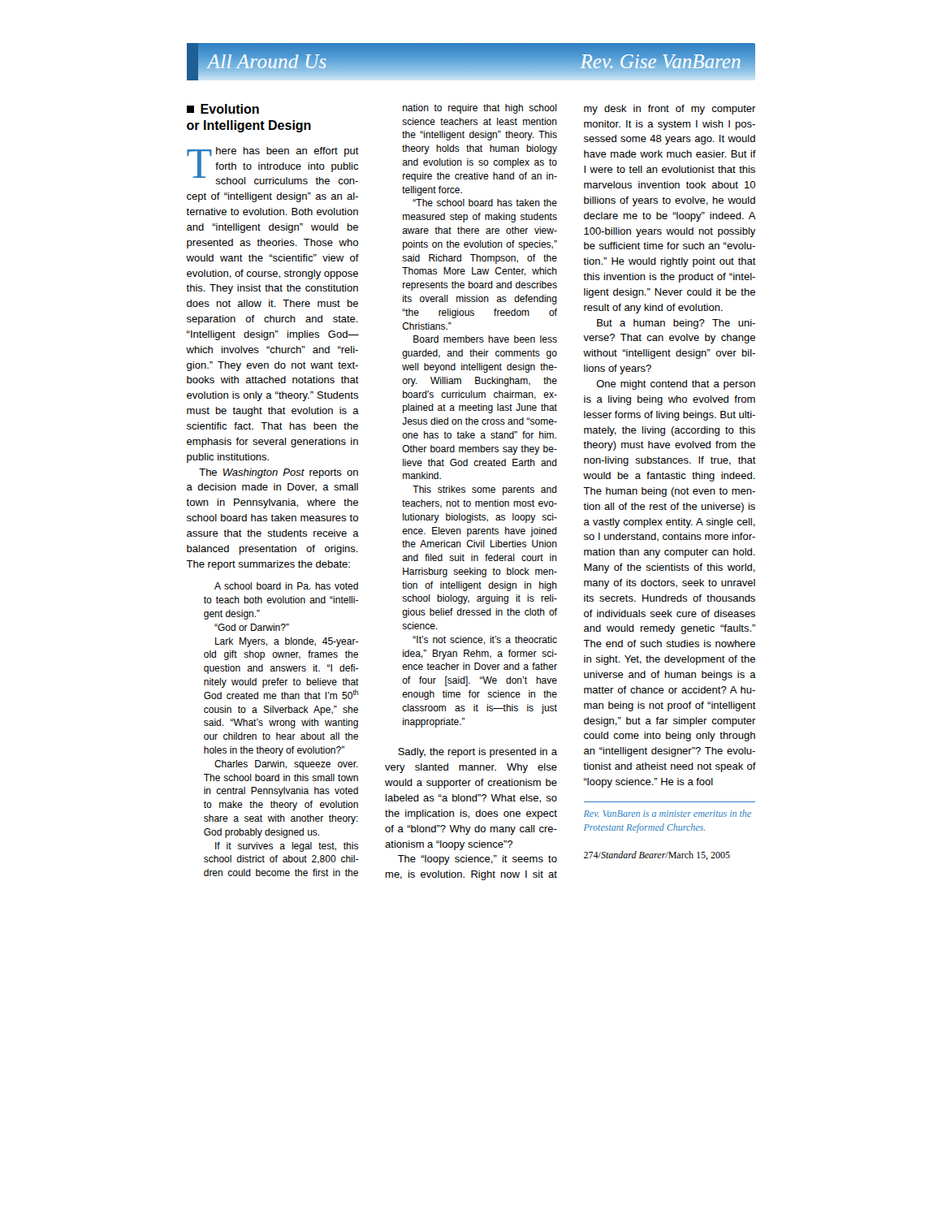All Around Us
Rev. Gise VanBaren
Evolution
or Intelligent Design
There has been an effort put forth to introduce into public school curriculums the concept of “intelligent design” as an alternative to evolution. Both evolution and “intelligent design” would be presented as theories. Those who would want the “scientific” view of evolution, of course, strongly oppose this. They insist that the constitution does not allow it. There must be separation of church and state. “Intelligent design” implies God—which involves “church” and “religion.” They even do not want textbooks with attached notations that evolution is only a “theory.” Students must be taught that evolution is a scientific fact. That has been the emphasis for several generations in public institutions.
The Washington Post reports on a decision made in Dover, a small town in Pennsylvania, where the school board has taken measures to assure that the students receive a balanced presentation of origins. The report summarizes the debate:
A school board in Pa. has voted to teach both evolution and “intelligent design.”
“God or Darwin?”
Lark Myers, a blonde, 45-year-old gift shop owner, frames the question and answers it. “I definitely would prefer to believe that God created me than that I’m 50th cousin to a Silverback Ape,” she said. “What’s wrong with wanting our children to hear about all the holes in the theory of evolution?”
Charles Darwin, squeeze over. The school board in this small town in central Pennsylvania has voted to make the theory of evolution share a seat with another theory: God probably designed us.
If it survives a legal test, this school district of about 2,800 children could become the first in the nation to require that high school science teachers at least mention the “intelligent design” theory. This theory holds that human biology and evolution is so complex as to require the creative hand of an intelligent force.
“The school board has taken the measured step of making students aware that there are other viewpoints on the evolution of species,” said Richard Thompson, of the Thomas More Law Center, which represents the board and describes its overall mission as defending “the religious freedom of Christians.”
Board members have been less guarded, and their comments go well beyond intelligent design theory. William Buckingham, the board’s curriculum chairman, explained at a meeting last June that Jesus died on the cross and “someone has to take a stand” for him. Other board members say they believe that God created Earth and mankind.
This strikes some parents and teachers, not to mention most evolutionary biologists, as loopy science. Eleven parents have joined the American Civil Liberties Union and filed suit in federal court in Harrisburg seeking to block mention of intelligent design in high school biology, arguing it is religious belief dressed in the cloth of science.
“It’s not science, it’s a theocratic idea,” Bryan Rehm, a former science teacher in Dover and a father of four [said]. “We don’t have enough time for science in the classroom as it is—this is just inappropriate.”
Sadly, the report is presented in a very slanted manner. Why else would a supporter of creationism be labeled as “a blond”? What else, so the implication is, does one expect of a “blond”? Why do many call creationism a “loopy science”?
The “loopy science,” it seems to me, is evolution. Right now I sit at my desk in front of my computer monitor. It is a system I wish I possessed some 48 years ago. It would have made work much easier. But if I were to tell an evolutionist that this marvelous invention took about 10 billions of years to evolve, he would declare me to be “loopy” indeed. A 100-billion years would not possibly be sufficient time for such an “evolution.” He would rightly point out that this invention is the product of “intelligent design.” Never could it be the result of any kind of evolution.
But a human being? The universe? That can evolve by change without “intelligent design” over billions of years?
One might contend that a person is a living being who evolved from lesser forms of living beings. But ultimately, the living (according to this theory) must have evolved from the non-living substances. If true, that would be a fantastic thing indeed. The human being (not even to mention all of the rest of the universe) is a vastly complex entity. A single cell, so I understand, contains more information than any computer can hold. Many of the scientists of this world, many of its doctors, seek to unravel its secrets. Hundreds of thousands of individuals seek cure of diseases and would remedy genetic “faults.” The end of such studies is nowhere in sight. Yet, the development of the universe and of human beings is a matter of chance or accident? A human being is not proof of “intelligent design,” but a far simpler computer could come into being only through an “intelligent designer”? The evolutionist and atheist need not speak of “loopy science.” He is a fool
Rev. VanBaren is a minister emeritus in the Protestant Reformed Churches.
274/Standard Bearer/March 15, 2005